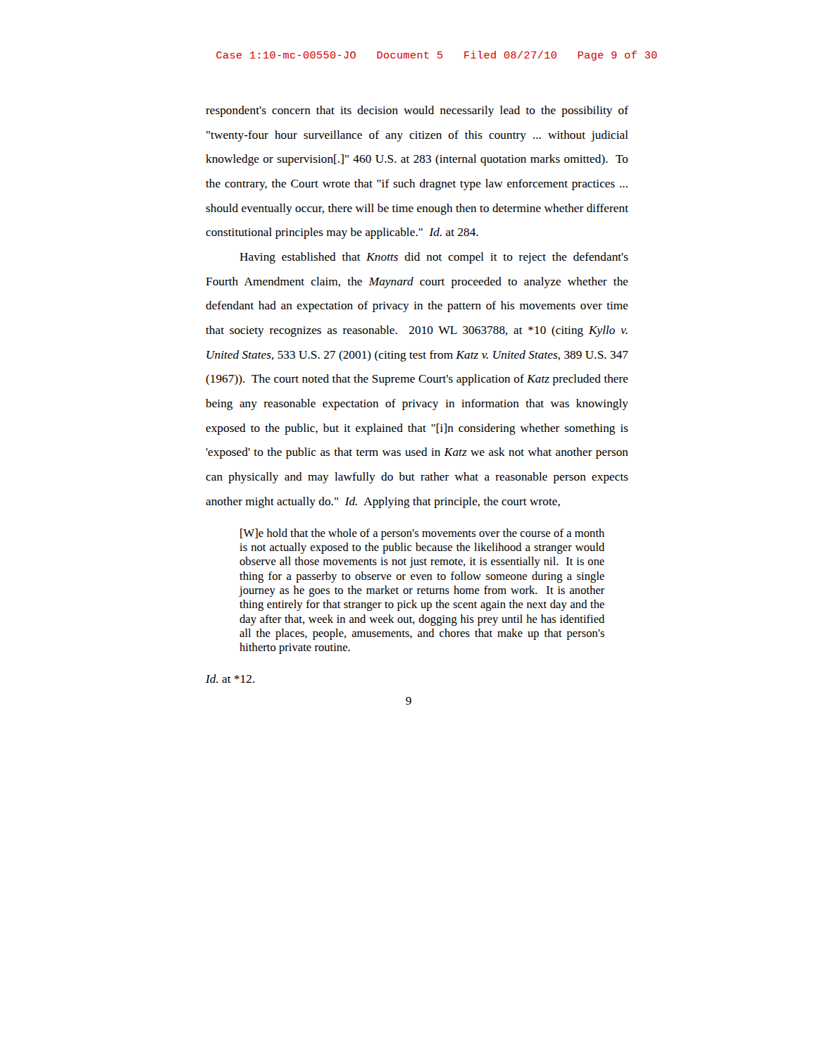Case 1:10-mc-00550-JO Document 5 Filed 08/27/10 Page 9 of 30
respondent's concern that its decision would necessarily lead to the possibility of "twenty-four hour surveillance of any citizen of this country ... without judicial knowledge or supervision[.]" 460 U.S. at 283 (internal quotation marks omitted). To the contrary, the Court wrote that "if such dragnet type law enforcement practices ... should eventually occur, there will be time enough then to determine whether different constitutional principles may be applicable." Id. at 284.
Having established that Knotts did not compel it to reject the defendant's Fourth Amendment claim, the Maynard court proceeded to analyze whether the defendant had an expectation of privacy in the pattern of his movements over time that society recognizes as reasonable. 2010 WL 3063788, at *10 (citing Kyllo v. United States, 533 U.S. 27 (2001) (citing test from Katz v. United States, 389 U.S. 347 (1967)). The court noted that the Supreme Court's application of Katz precluded there being any reasonable expectation of privacy in information that was knowingly exposed to the public, but it explained that "[i]n considering whether something is 'exposed' to the public as that term was used in Katz we ask not what another person can physically and may lawfully do but rather what a reasonable person expects another might actually do." Id. Applying that principle, the court wrote,
[W]e hold that the whole of a person's movements over the course of a month is not actually exposed to the public because the likelihood a stranger would observe all those movements is not just remote, it is essentially nil. It is one thing for a passerby to observe or even to follow someone during a single journey as he goes to the market or returns home from work. It is another thing entirely for that stranger to pick up the scent again the next day and the day after that, week in and week out, dogging his prey until he has identified all the places, people, amusements, and chores that make up that person's hitherto private routine.
Id. at *12.
9